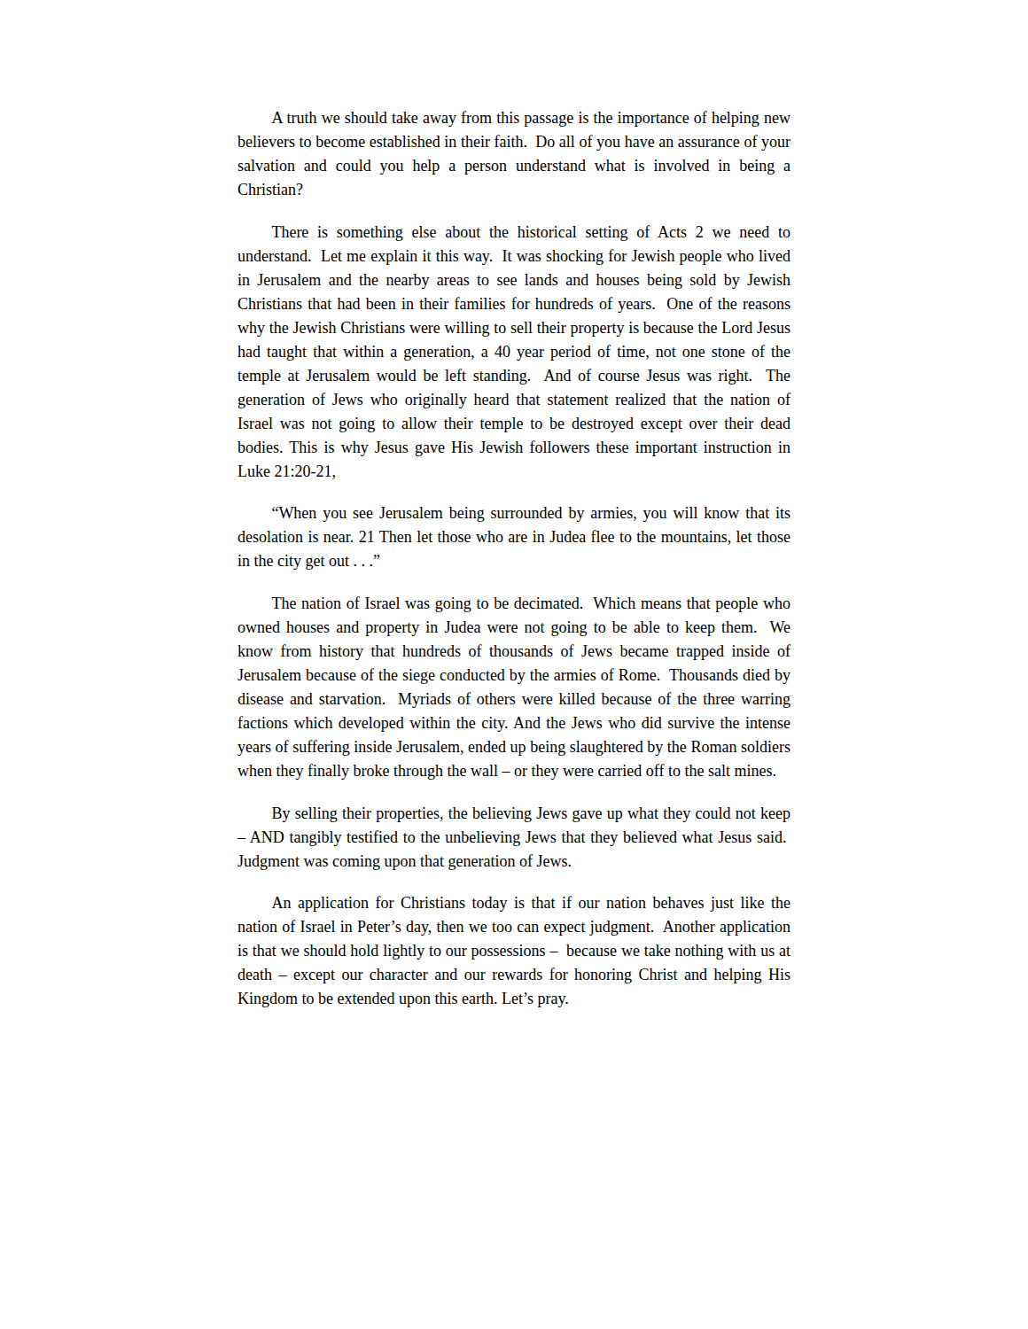A truth we should take away from this passage is the importance of helping new believers to become established in their faith. Do all of you have an assurance of your salvation and could you help a person understand what is involved in being a Christian?
There is something else about the historical setting of Acts 2 we need to understand. Let me explain it this way. It was shocking for Jewish people who lived in Jerusalem and the nearby areas to see lands and houses being sold by Jewish Christians that had been in their families for hundreds of years. One of the reasons why the Jewish Christians were willing to sell their property is because the Lord Jesus had taught that within a generation, a 40 year period of time, not one stone of the temple at Jerusalem would be left standing. And of course Jesus was right. The generation of Jews who originally heard that statement realized that the nation of Israel was not going to allow their temple to be destroyed except over their dead bodies. This is why Jesus gave His Jewish followers these important instruction in Luke 21:20-21,
“When you see Jerusalem being surrounded by armies, you will know that its desolation is near. 21 Then let those who are in Judea flee to the mountains, let those in the city get out . . .”
The nation of Israel was going to be decimated. Which means that people who owned houses and property in Judea were not going to be able to keep them. We know from history that hundreds of thousands of Jews became trapped inside of Jerusalem because of the siege conducted by the armies of Rome. Thousands died by disease and starvation. Myriads of others were killed because of the three warring factions which developed within the city. And the Jews who did survive the intense years of suffering inside Jerusalem, ended up being slaughtered by the Roman soldiers when they finally broke through the wall – or they were carried off to the salt mines.
By selling their properties, the believing Jews gave up what they could not keep – AND tangibly testified to the unbelieving Jews that they believed what Jesus said. Judgment was coming upon that generation of Jews.
An application for Christians today is that if our nation behaves just like the nation of Israel in Peter’s day, then we too can expect judgment. Another application is that we should hold lightly to our possessions – because we take nothing with us at death – except our character and our rewards for honoring Christ and helping His Kingdom to be extended upon this earth. Let’s pray.